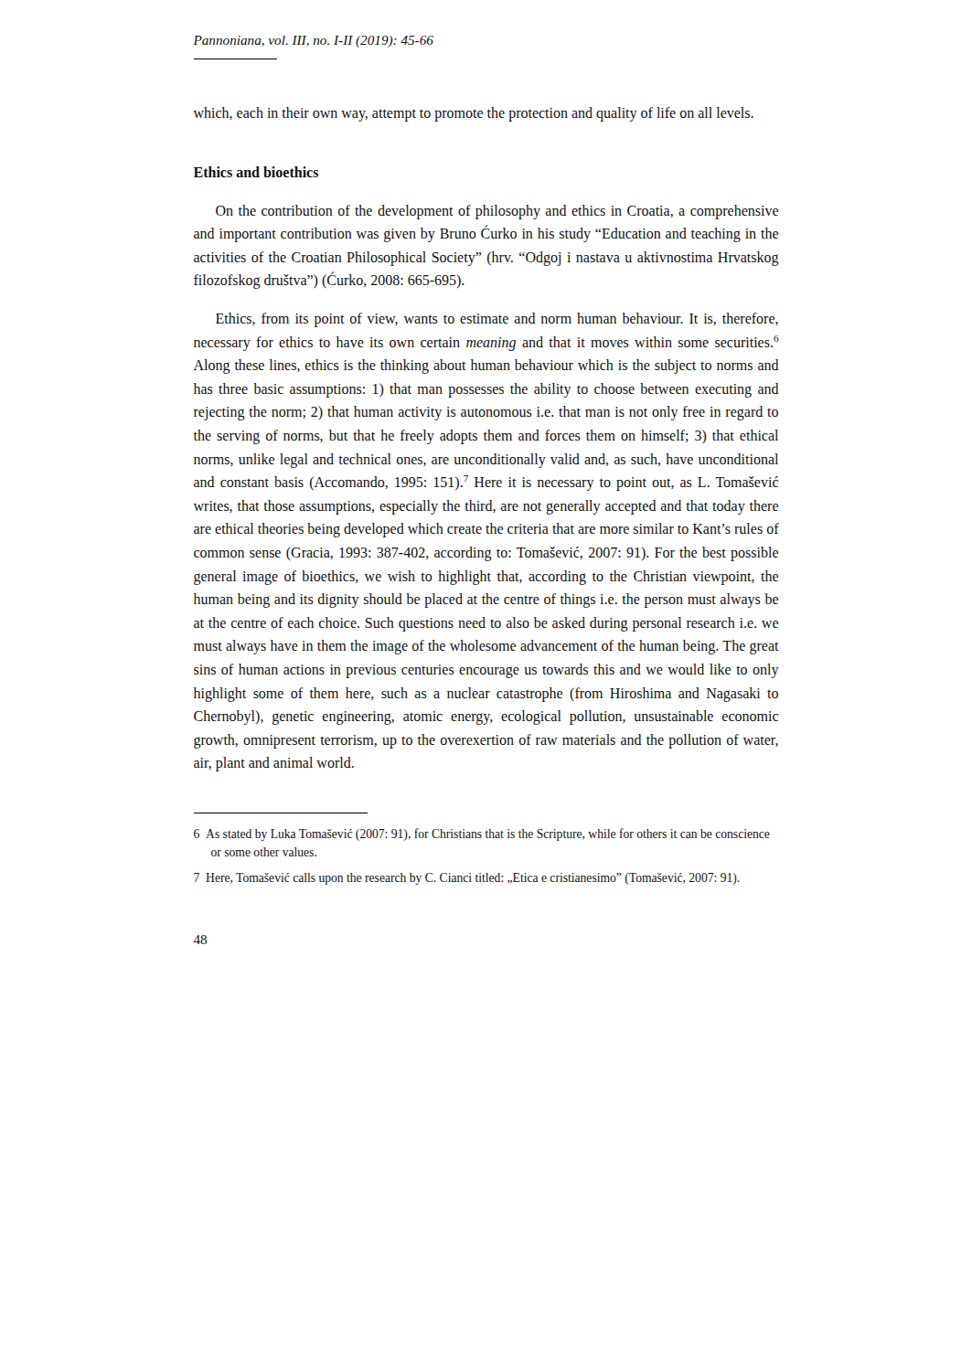Pannoniana, vol. III, no. I-II (2019): 45-66
which, each in their own way, attempt to promote the protection and quality of life on all levels.
Ethics and bioethics
On the contribution of the development of philosophy and ethics in Croatia, a comprehensive and important contribution was given by Bruno Ćurko in his study “Education and teaching in the activities of the Croatian Philosophical Society” (hrv. “Odgoj i nastava u aktivnostima Hrvatskog filozofskog društva”) (Ćurko, 2008: 665-695).
Ethics, from its point of view, wants to estimate and norm human behaviour. It is, therefore, necessary for ethics to have its own certain meaning and that it moves within some securities.6 Along these lines, ethics is the thinking about human behaviour which is the subject to norms and has three basic assumptions: 1) that man possesses the ability to choose between executing and rejecting the norm; 2) that human activity is autonomous i.e. that man is not only free in regard to the serving of norms, but that he freely adopts them and forces them on himself; 3) that ethical norms, unlike legal and technical ones, are unconditionally valid and, as such, have unconditional and constant basis (Accomando, 1995: 151).7 Here it is necessary to point out, as L. Tomašević writes, that those assumptions, especially the third, are not generally accepted and that today there are ethical theories being developed which create the criteria that are more similar to Kant’s rules of common sense (Gracia, 1993: 387-402, according to: Tomašević, 2007: 91). For the best possible general image of bioethics, we wish to highlight that, according to the Christian viewpoint, the human being and its dignity should be placed at the centre of things i.e. the person must always be at the centre of each choice. Such questions need to also be asked during personal research i.e. we must always have in them the image of the wholesome advancement of the human being. The great sins of human actions in previous centuries encourage us towards this and we would like to only highlight some of them here, such as a nuclear catastrophe (from Hiroshima and Nagasaki to Chernobyl), genetic engineering, atomic energy, ecological pollution, unsustainable economic growth, omnipresent terrorism, up to the overexertion of raw materials and the pollution of water, air, plant and animal world.
6 As stated by Luka Tomašević (2007: 91), for Christians that is the Scripture, while for others it can be conscience or some other values.
7 Here, Tomašević calls upon the research by C. Cianci titled: „Etica e cristianesimo” (Tomašević, 2007: 91).
48